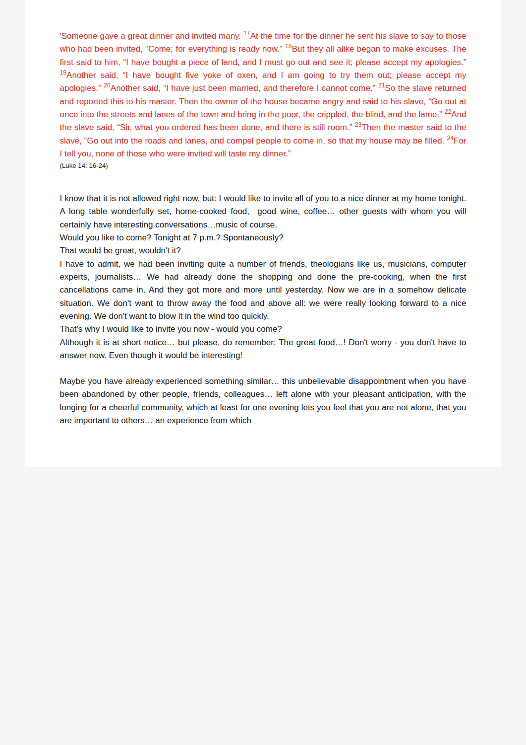'Someone gave a great dinner and invited many. 17At the time for the dinner he sent his slave to say to those who had been invited, “Come; for everything is ready now.” 18But they all alike began to make excuses. The first said to him, “I have bought a piece of land, and I must go out and see it; please accept my apologies.” 19Another said, “I have bought five yoke of oxen, and I am going to try them out; please accept my apologies.” 20Another said, “I have just been married, and therefore I cannot come.” 21So the slave returned and reported this to his master. Then the owner of the house became angry and said to his slave, “Go out at once into the streets and lanes of the town and bring in the poor, the crippled, the blind, and the lame.” 22And the slave said, “Sir, what you ordered has been done, and there is still room.” 23Then the master said to the slave, “Go out into the roads and lanes, and compel people to come in, so that my house may be filled. 24For I tell you, none of those who were invited will taste my dinner.”
(Luke 14: 16-24)
I know that it is not allowed right now, but: I would like to invite all of you to a nice dinner at my home tonight. A long table wonderfully set, home-cooked food, good wine, coffee… other guests with whom you will certainly have interesting conversations…music of course.
Would you like to come? Tonight at 7 p.m.? Spontaneously?
That would be great, wouldn't it?
I have to admit, we had been inviting quite a number of friends, theologians like us, musicians, computer experts, journalists… We had already done the shopping and done the pre-cooking, when the first cancellations came in. And they got more and more until yesterday. Now we are in a somehow delicate situation. We don't want to throw away the food and above all: we were really looking forward to a nice evening. We don't want to blow it in the wind too quickly.
That's why I would like to invite you now - would you come?
Although it is at short notice… but please, do remember: The great food…! Don't worry - you don't have to answer now. Even though it would be interesting!
Maybe you have already experienced something similar… this unbelievable disappointment when you have been abandoned by other people, friends, colleagues… left alone with your pleasant anticipation, with the longing for a cheerful community, which at least for one evening lets you feel that you are not alone, that you are important to others… an experience from which